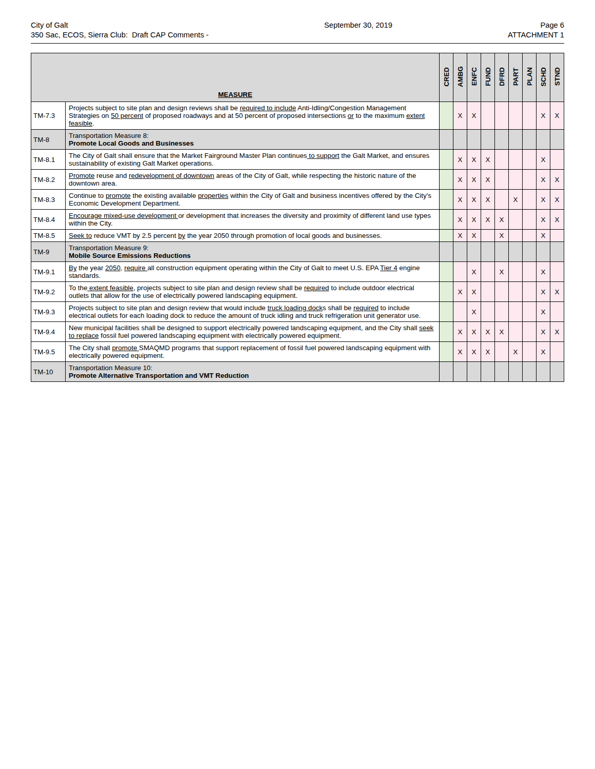City of Galt
350 Sac, ECOS, Sierra Club: Draft CAP Comments -
September 30, 2019
Page 6
ATTACHMENT 1
| MEASURE | CRED | AMBG | ENFC | FUND | DFRD | PART | PLAN | SCHD | STND |
| --- | --- | --- | --- | --- | --- | --- | --- | --- | --- |
| TM-7.3 | Projects subject to site plan and design reviews shall be required to include Anti-Idling/Congestion Management Strategies on 50 percent of proposed roadways and at 50 percent of proposed intersections or to the maximum extent feasible . | | X | X | | | | | X | X |
| TM-8 | Transportation Measure 8: Promote Local Goods and Businesses | | | | | | | | | |
| TM-8.1 | The City of Galt shall ensure that the Market Fairground Master Plan continues to support the Galt Market, and ensures sustainability of existing Galt Market operations. | | X | X | X | | | | X | |
| TM-8.2 | Promote reuse and redevelopment of downtown areas of the City of Galt, while respecting the historic nature of the downtown area. | | X | X | X | | | | X | X |
| TM-8.3 | Continue to promote the existing available properties within the City of Galt and business incentives offered by the City's Economic Development Department. | | X | X | X | | X | | X | X |
| TM-8.4 | Encourage mixed-use development or development that increases the diversity and proximity of different land use types within the City. | | X | X | X | X | | | X | X |
| TM-8.5 | Seek to reduce VMT by 2.5 percent by the year 2050 through promotion of local goods and businesses. | | X | X | | X | | | X | |
| TM-9 | Transportation Measure 9: Mobile Source Emissions Reductions | | | | | | | | | |
| TM-9.1 | By the year 2050 , require all construction equipment operating within the City of Galt to meet U.S. EPA Tier 4 engine standards. | | | X | | X | | | X | |
| TM-9.2 | To the extent feasible , projects subject to site plan and design review shall be required to include outdoor electrical outlets that allow for the use of electrically powered landscaping equipment. | | X | X | | | | | X | X |
| TM-9.3 | Projects subject to site plan and design review that would include truck loading dock s shall be required to include electrical outlets for each loading dock to reduce the amount of truck idling and truck refrigeration unit generator use. | | | X | | | | | X | |
| TM-9.4 | New municipal facilities shall be designed to support electrically powered landscaping equipment, and the City shall seek to replace fossil fuel powered landscaping equipment with electrically powered equipment. | | X | X | X | X | | | X | X |
| TM-9.5 | The City shall promote SMAQMD programs that support replacement of fossil fuel powered landscaping equipment with electrically powered equipment. | | X | X | X | | X | | X | |
| TM-10 | Transportation Measure 10: Promote Alternative Transportation and VMT Reduction | | | | | | | | | |